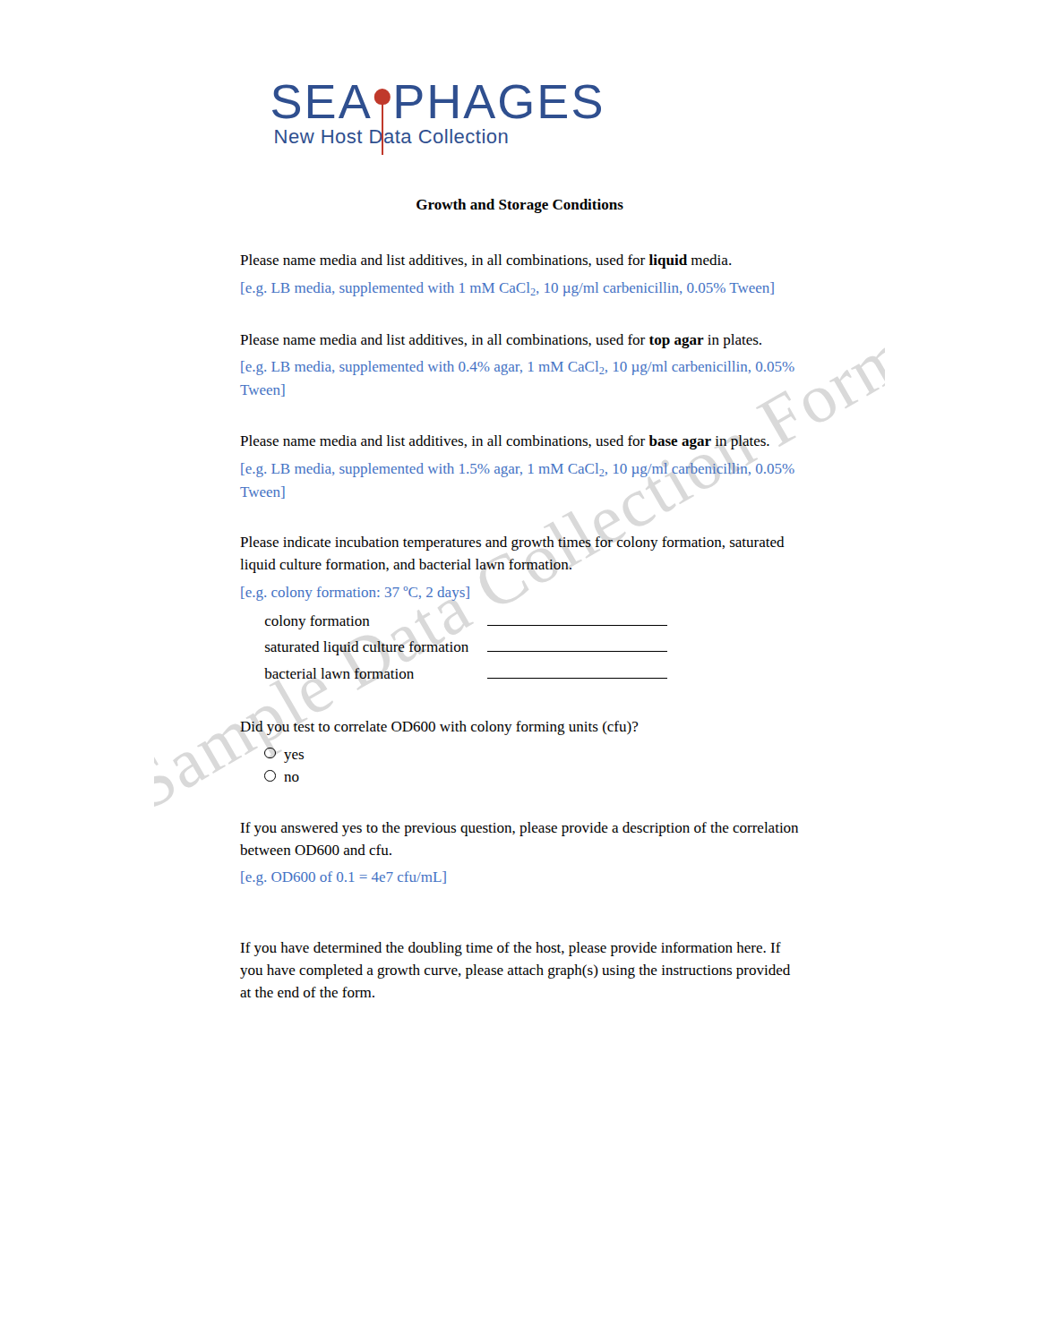Sample Data Collection Form
SEA PHAGES
New Host Data Collection
Growth and Storage Conditions
Please name media and list additives, in all combinations, used for liquid media.
[e.g. LB media, supplemented with 1 mM CaCl2, 10 µg/ml carbenicillin, 0.05% Tween]
Please name media and list additives, in all combinations, used for top agar in plates.
[e.g. LB media, supplemented with 0.4% agar, 1 mM CaCl2, 10 µg/ml carbenicillin, 0.05% Tween]
Please name media and list additives, in all combinations, used for base agar in plates.
[e.g. LB media, supplemented with 1.5% agar, 1 mM CaCl2, 10 µg/ml carbenicillin, 0.05% Tween]
Please indicate incubation temperatures and growth times for colony formation, saturated liquid culture formation, and bacterial lawn formation.
[e.g. colony formation: 37 ºC, 2 days]
| colony formation | |
| saturated liquid culture formation | |
| bacterial lawn formation | |
Did you test to correlate OD600 with colony forming units (cfu)?
yes
no
If you answered yes to the previous question, please provide a description of the correlation between OD600 and cfu.
[e.g. OD600 of 0.1 = 4e7 cfu/mL]
If you have determined the doubling time of the host, please provide information here. If you have completed a growth curve, please attach graph(s) using the instructions provided at the end of the form.